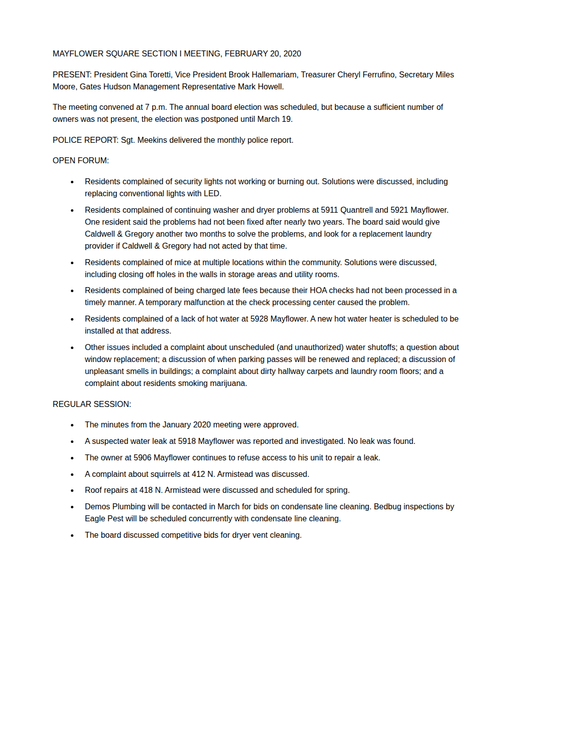MAYFLOWER SQUARE SECTION I MEETING, FEBRUARY 20, 2020
PRESENT: President Gina Toretti, Vice President Brook Hallemariam, Treasurer Cheryl Ferrufino, Secretary Miles Moore, Gates Hudson Management Representative Mark Howell.
The meeting convened at 7 p.m. The annual board election was scheduled, but because a sufficient number of owners was not present, the election was postponed until March 19.
POLICE REPORT: Sgt. Meekins delivered the monthly police report.
OPEN FORUM:
Residents complained of security lights not working or burning out. Solutions were discussed, including replacing conventional lights with LED.
Residents complained of continuing washer and dryer problems at 5911 Quantrell and 5921 Mayflower. One resident said the problems had not been fixed after nearly two years. The board said would give Caldwell & Gregory another two months to solve the problems, and look for a replacement laundry provider if Caldwell & Gregory had not acted by that time.
Residents complained of mice at multiple locations within the community. Solutions were discussed, including closing off holes in the walls in storage areas and utility rooms.
Residents complained of being charged late fees because their HOA checks had not been processed in a timely manner. A temporary malfunction at the check processing center caused the problem.
Residents complained of a lack of hot water at 5928 Mayflower. A new hot water heater is scheduled to be installed at that address.
Other issues included a complaint about unscheduled (and unauthorized) water shutoffs; a question about window replacement; a discussion of when parking passes will be renewed and replaced; a discussion of unpleasant smells in buildings; a complaint about dirty hallway carpets and laundry room floors; and a complaint about residents smoking marijuana.
REGULAR SESSION:
The minutes from the January 2020 meeting were approved.
A suspected water leak at 5918 Mayflower was reported and investigated. No leak was found.
The owner at 5906 Mayflower continues to refuse access to his unit to repair a leak.
A complaint about squirrels at 412 N. Armistead was discussed.
Roof repairs at 418 N. Armistead were discussed and scheduled for spring.
Demos Plumbing will be contacted in March for bids on condensate line cleaning. Bedbug inspections by Eagle Pest will be scheduled concurrently with condensate line cleaning.
The board discussed competitive bids for dryer vent cleaning.